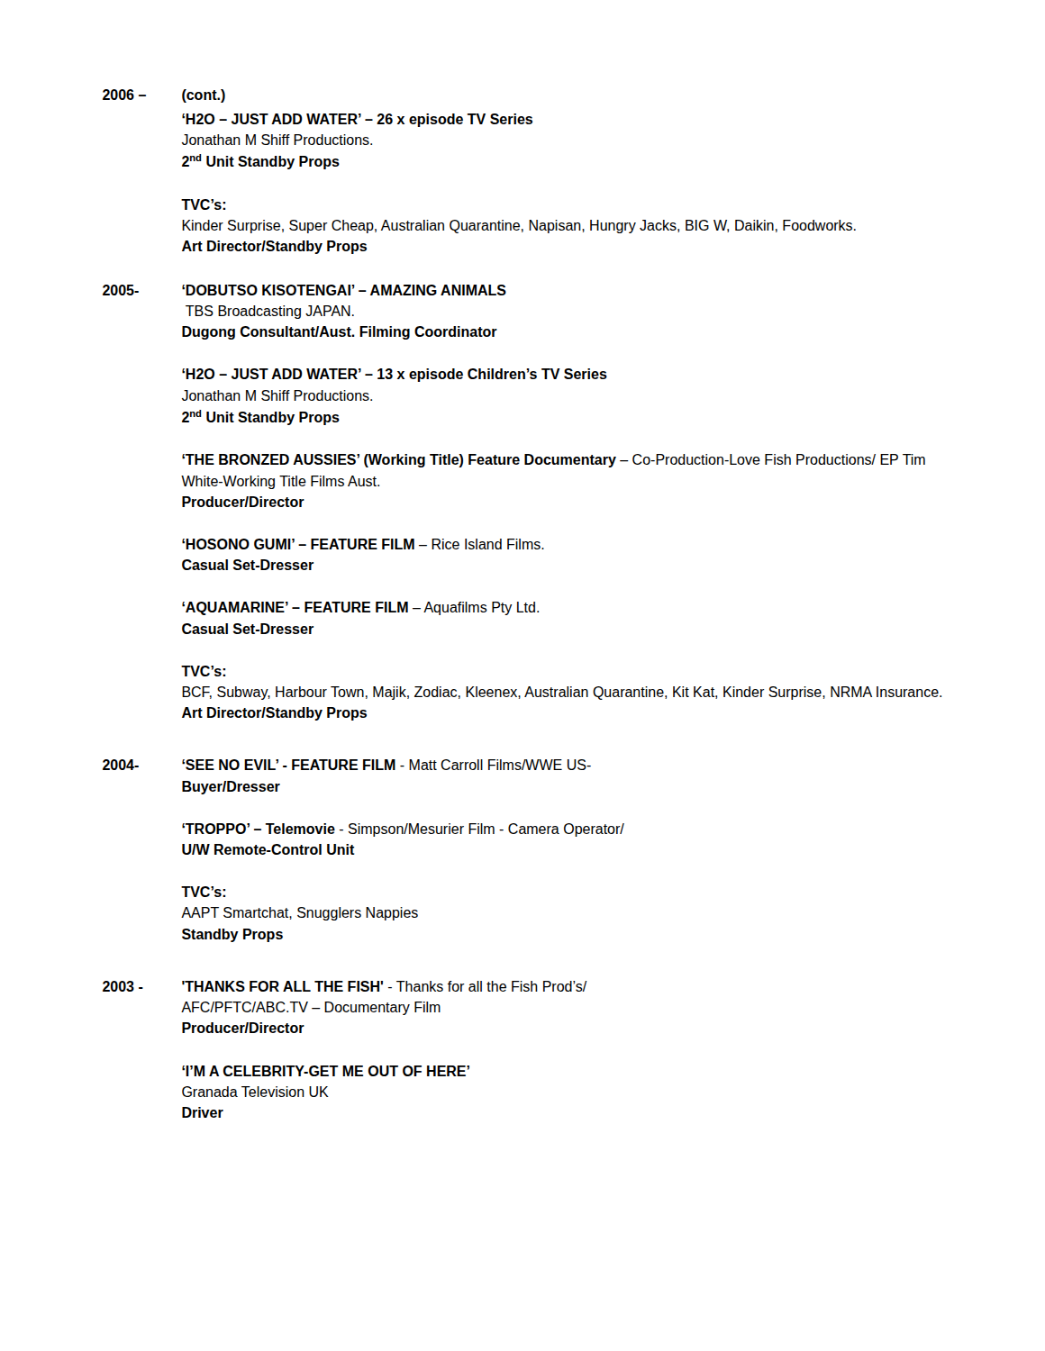2006 –
(cont.)
‘H2O – JUST ADD WATER’ – 26 x episode TV Series
Jonathan M Shiff Productions.
2nd Unit Standby Props
TVC’s:
Kinder Surprise, Super Cheap, Australian Quarantine, Napisan, Hungry Jacks, BIG W, Daikin, Foodworks.
Art Director/Standby Props
2005-
‘DOBUTSO KISOTENGAI’ – AMAZING ANIMALS
TBS Broadcasting JAPAN.
Dugong Consultant/Aust. Filming Coordinator
‘H2O – JUST ADD WATER’ – 13 x episode Children’s TV Series
Jonathan M Shiff Productions.
2nd Unit Standby Props
‘THE BRONZED AUSSIES’ (Working Title) Feature Documentary – Co-Production-Love Fish Productions/ EP Tim White-Working Title Films Aust.
Producer/Director
‘HOSONO GUMI’ – FEATURE FILM – Rice Island Films.
Casual Set-Dresser
‘AQUAMARINE’ – FEATURE FILM – Aquafilms Pty Ltd.
Casual Set-Dresser
TVC’s:
BCF, Subway, Harbour Town, Majik, Zodiac, Kleenex, Australian Quarantine, Kit Kat, Kinder Surprise, NRMA Insurance.
Art Director/Standby Props
2004-
‘SEE NO EVIL’ - FEATURE FILM - Matt Carroll Films/WWE US-
Buyer/Dresser
‘TROPPO’ – Telemovie - Simpson/Mesurier Film - Camera Operator/
U/W Remote-Control Unit
TVC’s:
AAPT Smartchat, Snugglers Nappies
Standby Props
2003 -
'THANKS FOR ALL THE FISH' - Thanks for all the Fish Prod’s/
AFC/PFTC/ABC.TV – Documentary Film
Producer/Director
‘I’M A CELEBRITY-GET ME OUT OF HERE’
Granada Television UK
Driver